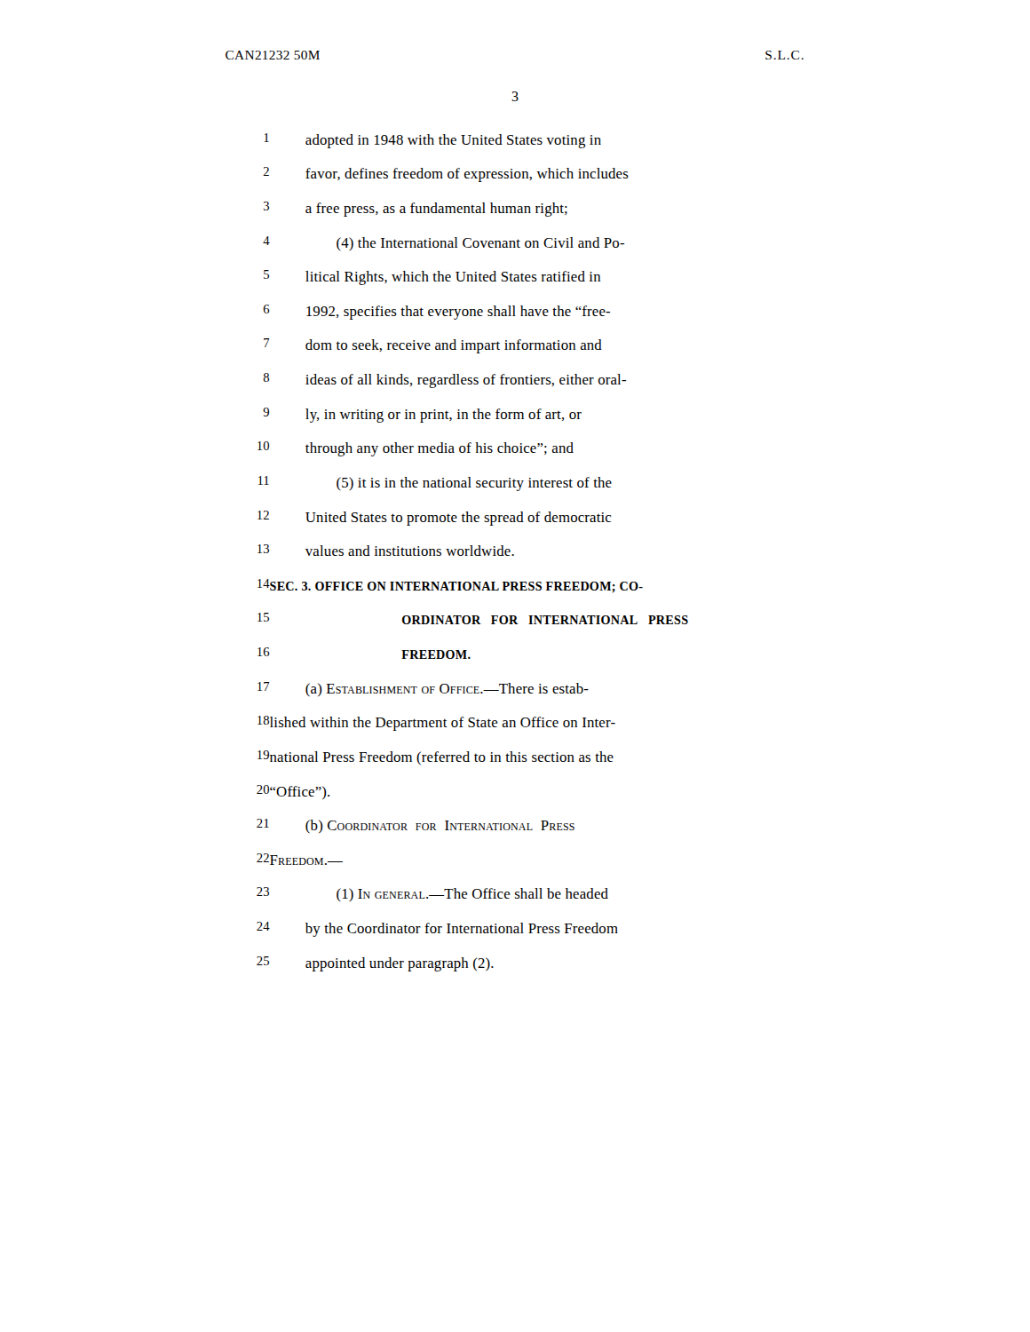CAN21232 50M S.L.C.
3
| 1 | adopted in 1948 with the United States voting in |
| 2 | favor, defines freedom of expression, which includes |
| 3 | a free press, as a fundamental human right; |
| 4 | (4) the International Covenant on Civil and Po- |
| 5 | litical Rights, which the United States ratified in |
| 6 | 1992, specifies that everyone shall have the “free- |
| 7 | dom to seek, receive and impart information and |
| 8 | ideas of all kinds, regardless of frontiers, either oral- |
| 9 | ly, in writing or in print, in the form of art, or |
| 10 | through any other media of his choice”; and |
| 11 | (5) it is in the national security interest of the |
| 12 | United States to promote the spread of democratic |
| 13 | values and institutions worldwide. |
| 14 | SEC. 3. OFFICE ON INTERNATIONAL PRESS FREEDOM; CO- |
| 15 | ORDINATOR FOR INTERNATIONAL PRESS |
| 16 | FREEDOM. |
| 17 | (a) Establishment of Office .—There is estab- |
| 18 | lished within the Department of State an Office on Inter- |
| 19 | national Press Freedom (referred to in this section as the |
| 20 | “Office”). |
| 21 | (b) Coordinator for International Press |
| 22 | Freedom .— |
| 23 | (1) In general .—The Office shall be headed |
| 24 | by the Coordinator for International Press Freedom |
| 25 | appointed under paragraph (2). |